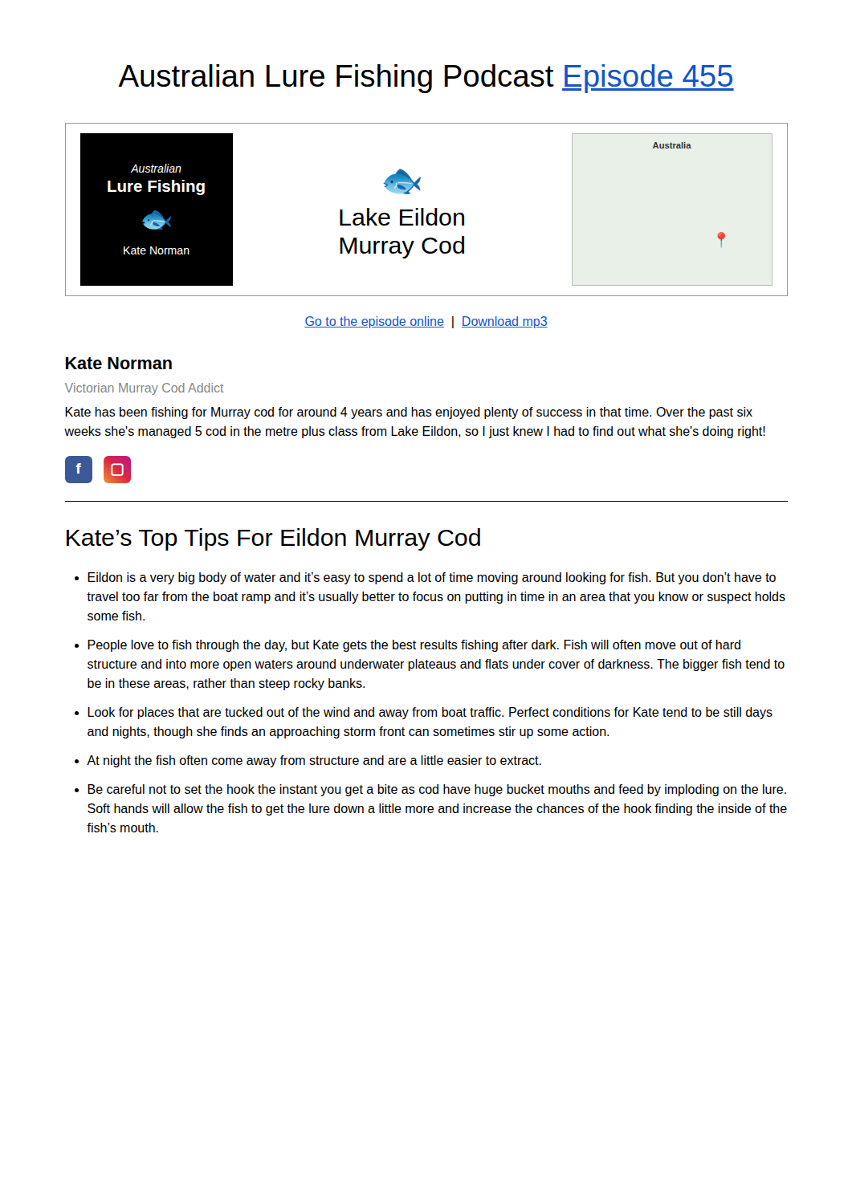Australian Lure Fishing Podcast Episode 455
Australian Lure Fishing 🐟 Kate Norman
🐟 Lake Eildon
Murray Cod
Australia 📍
Go to the episode online | Download mp3
Kate Norman
Victorian Murray Cod Addict
Kate has been fishing for Murray cod for around 4 years and has enjoyed plenty of success in that time. Over the past six weeks she's managed 5 cod in the metre plus class from Lake Eildon, so I just knew I had to find out what she's doing right!
f ▢
Kate’s Top Tips For Eildon Murray Cod
Eildon is a very big body of water and it’s easy to spend a lot of time moving around looking for fish. But you don’t have to travel too far from the boat ramp and it’s usually better to focus on putting in time in an area that you know or suspect holds some fish.
People love to fish through the day, but Kate gets the best results fishing after dark. Fish will often move out of hard structure and into more open waters around underwater plateaus and flats under cover of darkness. The bigger fish tend to be in these areas, rather than steep rocky banks.
Look for places that are tucked out of the wind and away from boat traffic. Perfect conditions for Kate tend to be still days and nights, though she finds an approaching storm front can sometimes stir up some action.
At night the fish often come away from structure and are a little easier to extract.
Be careful not to set the hook the instant you get a bite as cod have huge bucket mouths and feed by imploding on the lure. Soft hands will allow the fish to get the lure down a little more and increase the chances of the hook finding the inside of the fish’s mouth.